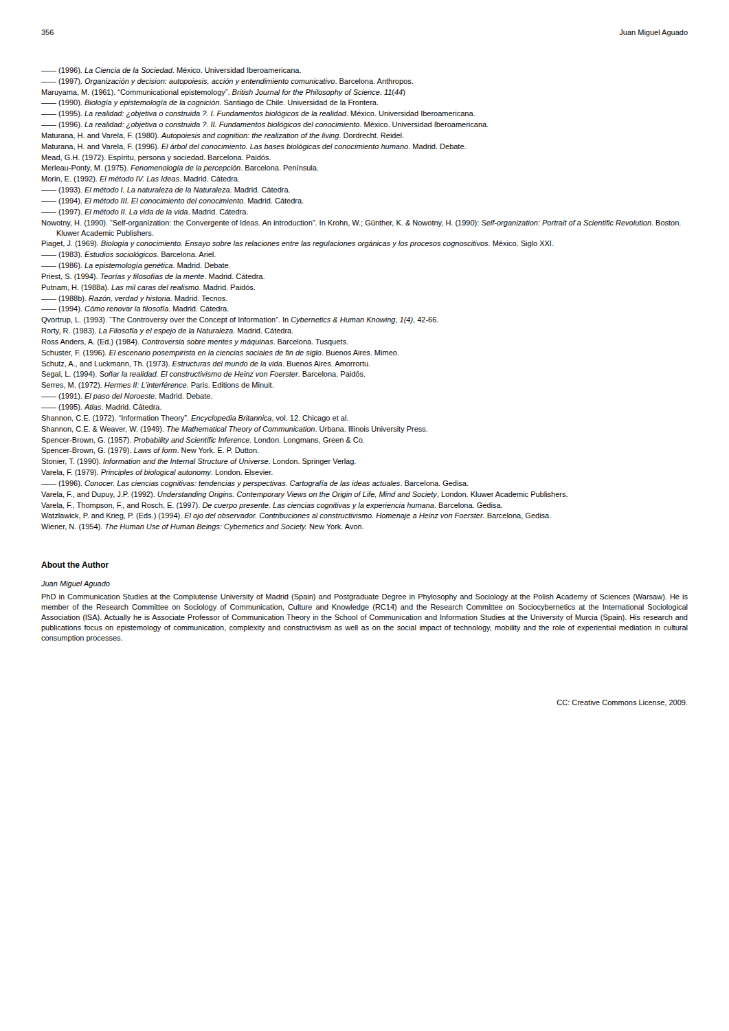356 Juan Miguel Aguado
—— (1996). La Ciencia de la Sociedad. México. Universidad Iberoamericana.
—— (1997). Organización y decision: autopoiesis, acción y entendimiento comunicativo. Barcelona. Anthropos.
Maruyama, M. (1961). “Communicational epistemology”. British Journal for the Philosophy of Science. 11(44)
—— (1990). Biología y epistemología de la cognición. Santiago de Chile. Universidad de la Frontera.
—— (1995). La realidad: ¿objetiva o construida ?. I. Fundamentos biológicos de la realidad. México. Universidad Iberoamericana.
—— (1996). La realidad: ¿objetiva o construida ?. II. Fundamentos biológicos del conocimiento. México. Universidad Iberoamericana.
Maturana, H. and Varela, F. (1980). Autopoiesis and cognition: the realization of the living. Dordrecht. Reidel.
Maturana, H. and Varela, F. (1996). El árbol del conocimiento. Las bases biológicas del conocimiento humano. Madrid. Debate.
Mead, G.H. (1972). Espíritu, persona y sociedad. Barcelona. Paidós.
Merleau-Ponty, M. (1975). Fenomenología de la percepción. Barcelona. Península.
Morin, E. (1992). El método IV. Las Ideas. Madrid. Cátedra.
—— (1993). El método I. La naturaleza de la Naturaleza. Madrid. Cátedra.
—— (1994). El método III. El conocimiento del conocimiento. Madrid. Cátedra.
—— (1997). El método II. La vida de la vida. Madrid. Cátedra.
Nowotny, H. (1990). “Self-organization: the Convergente of Ideas. An introduction”. In Krohn, W.; Günther, K. & Nowotny, H. (1990): Self-organization: Portrait of a Scientific Revolution. Boston. Kluwer Academic Publishers.
Piaget, J. (1969). Biología y conocimiento. Ensayo sobre las relaciones entre las regulaciones orgánicas y los procesos cognoscitivos. México. Siglo XXI.
—— (1983). Estudios sociológicos. Barcelona. Ariel.
—— (1986). La epistemología genética. Madrid. Debate.
Priest, S. (1994). Teorías y filosofías de la mente. Madrid. Cátedra.
Putnam, H. (1988a). Las mil caras del realismo. Madrid. Paidós.
—— (1988b). Razón, verdad y historia. Madrid. Tecnos.
—— (1994). Cómo renovar la filosofía. Madrid. Cátedra.
Qvortrup, L. (1993). “The Controversy over the Concept of Information”. In Cybernetics & Human Knowing, 1(4), 42-66.
Rorty, R. (1983). La Filosofía y el espejo de la Naturaleza. Madrid. Cátedra.
Ross Anders, A. (Ed.) (1984). Controversia sobre mentes y máquinas. Barcelona. Tusquets.
Schuster, F. (1996). El escenario posempirista en la ciencias sociales de fin de siglo. Buenos Aires. Mimeo.
Schutz, A., and Luckmann, Th. (1973). Estructuras del mundo de la vida. Buenos Aires. Amorrortu.
Segal, L. (1994). Soñar la realidad. El constructivismo de Heinz von Foerster. Barcelona. Paidós.
Serres, M. (1972). Hermes II: L’interférence. Paris. Editions de Minuit.
—— (1991). El paso del Noroeste. Madrid. Debate.
—— (1995). Atlas. Madrid. Cátedra.
Shannon, C.E. (1972). “Information Theory”. Encyclopedia Britannica, vol. 12. Chicago et al.
Shannon, C.E. & Weaver, W. (1949). The Mathematical Theory of Communication. Urbana. Illinois University Press.
Spencer-Brown, G. (1957). Probability and Scientific Inference. London. Longmans, Green & Co.
Spencer-Brown, G. (1979). Laws of form. New York. E. P. Dutton.
Stonier, T. (1990). Information and the Internal Structure of Universe. London. Springer Verlag.
Varela, F. (1979). Principles of biological autonomy. London. Elsevier.
—— (1996). Conocer. Las ciencias cognitivas: tendencias y perspectivas. Cartografía de las ideas actuales. Barcelona. Gedisa.
Varela, F., and Dupuy, J.P. (1992). Understanding Origins. Contemporary Views on the Origin of Life, Mind and Society, London. Kluwer Academic Publishers.
Varela, F., Thompson, F., and Rosch, E. (1997). De cuerpo presente. Las ciencias cognitivas y la experiencia humana. Barcelona. Gedisa.
Watzlawick, P. and Krieg, P. (Eds.) (1994). El ojo del observador. Contribuciones al constructivismo. Homenaje a Heinz von Foerster. Barcelona, Gedisa.
Wiener, N. (1954). The Human Use of Human Beings: Cybernetics and Society. New York. Avon.
About the Author
Juan Miguel Aguado
PhD in Communication Studies at the Complutense University of Madrid (Spain) and Postgraduate Degree in Phylosophy and Sociology at the Polish Academy of Sciences (Warsaw). He is member of the Research Committee on Sociology of Communication, Culture and Knowledge (RC14) and the Research Committee on Sociocybernetics at the International Sociological Association (ISA). Actually he is Associate Professor of Communication Theory in the School of Communication and Information Studies at the University of Murcia (Spain). His research and publications focus on epistemology of communication, complexity and constructivism as well as on the social impact of technology, mobility and the role of experiential mediation in cultural consumption processes.
CC: Creative Commons License, 2009.